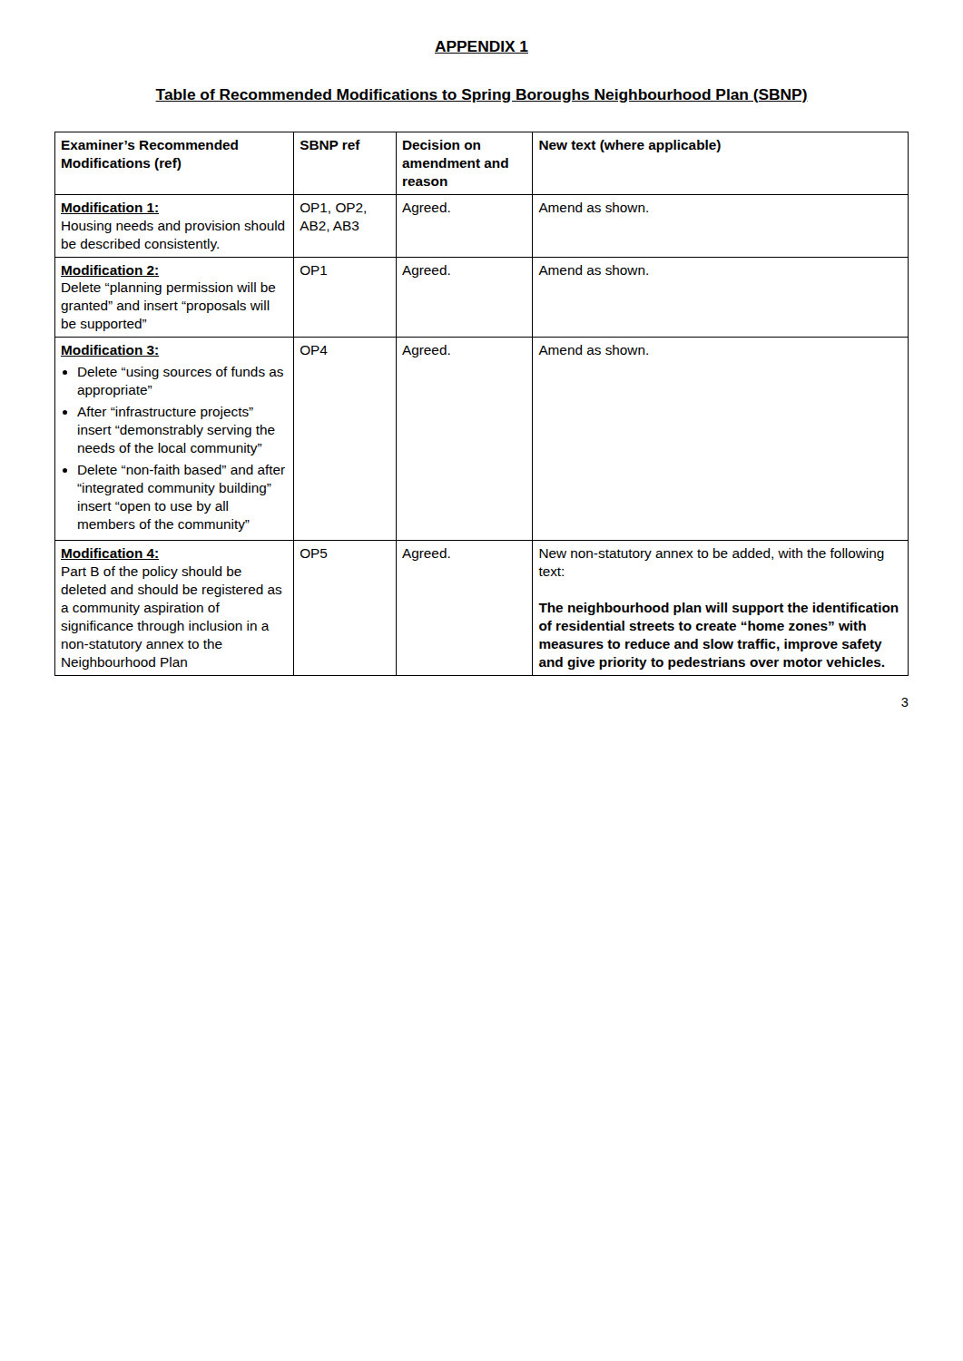APPENDIX 1
Table of Recommended Modifications to Spring Boroughs Neighbourhood Plan (SBNP)
| Examiner’s Recommended Modifications (ref) | SBNP ref | Decision on amendment and reason | New text (where applicable) |
| --- | --- | --- | --- |
| Modification 1: Housing needs and provision should be described consistently. | OP1, OP2, AB2, AB3 | Agreed. | Amend as shown. |
| Modification 2: Delete “planning permission will be granted” and insert “proposals will be supported” | OP1 | Agreed. | Amend as shown. |
| Modification 3: Delete “using sources of funds as appropriate” After “infrastructure projects” insert “demonstrably serving the needs of the local community” Delete “non-faith based” and after “integrated community building” insert “open to use by all members of the community” | OP4 | Agreed. | Amend as shown. |
| Modification 4: Part B of the policy should be deleted and should be registered as a community aspiration of significance through inclusion in a non-statutory annex to the Neighbourhood Plan | OP5 | Agreed. | New non-statutory annex to be added, with the following text: The neighbourhood plan will support the identification of residential streets to create “home zones” with measures to reduce and slow traffic, improve safety and give priority to pedestrians over motor vehicles. |
3